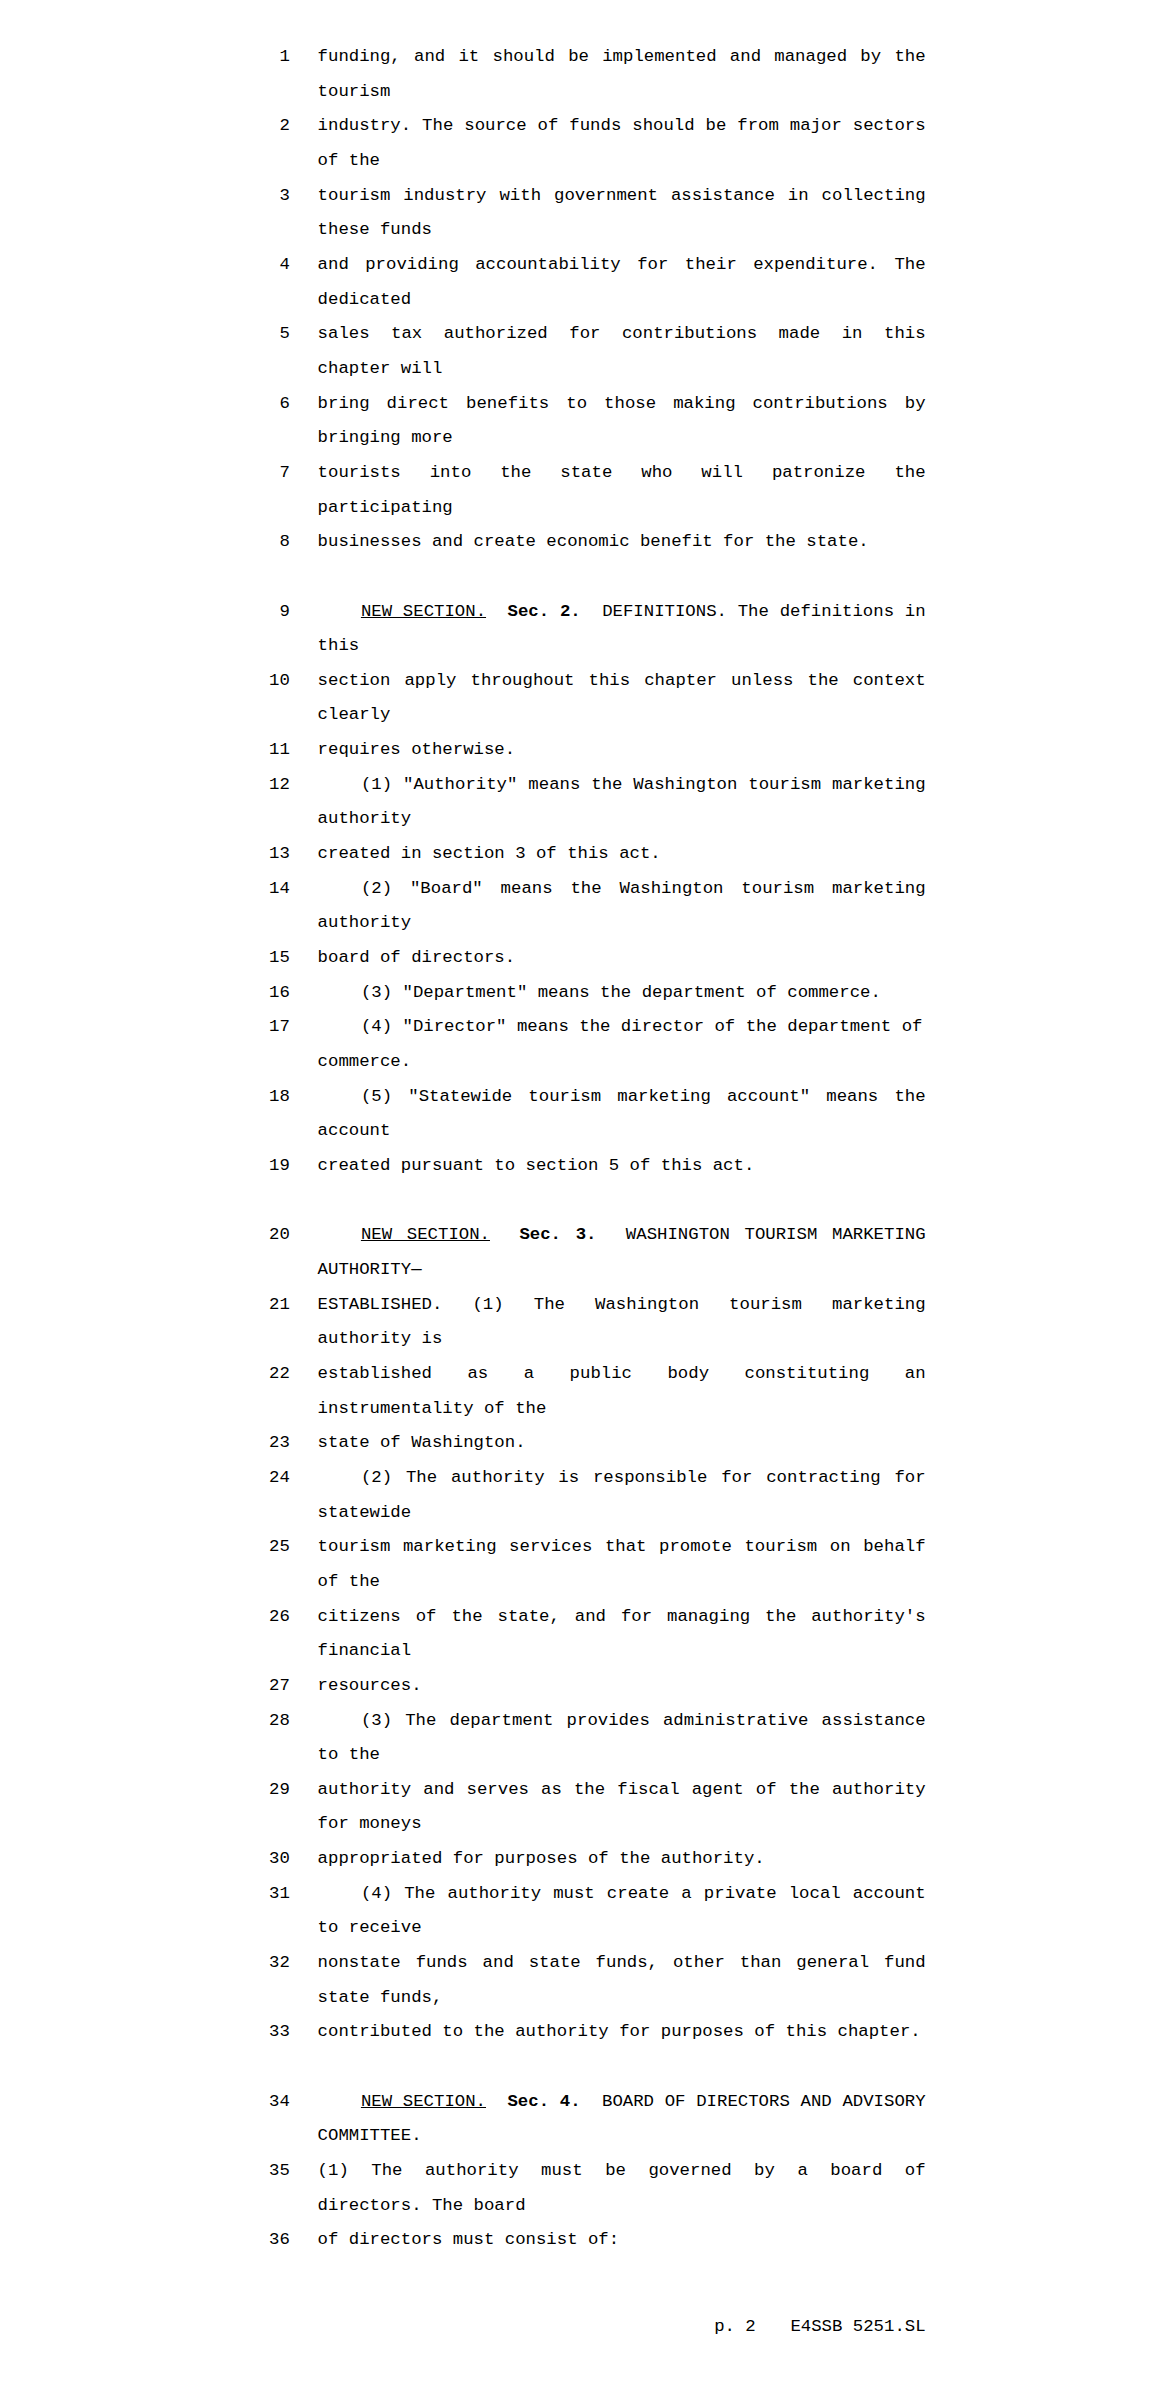1 funding, and it should be implemented and managed by the tourism
2 industry. The source of funds should be from major sectors of the
3 tourism industry with government assistance in collecting these funds
4 and providing accountability for their expenditure. The dedicated
5 sales tax authorized for contributions made in this chapter will
6 bring direct benefits to those making contributions by bringing more
7 tourists into the state who will patronize the participating
8 businesses and create economic benefit for the state.
9 NEW SECTION. Sec. 2. DEFINITIONS. The definitions in this
10 section apply throughout this chapter unless the context clearly
11 requires otherwise.
12 (1) "Authority" means the Washington tourism marketing authority
13 created in section 3 of this act.
14 (2) "Board" means the Washington tourism marketing authority
15 board of directors.
16 (3) "Department" means the department of commerce.
17 (4) "Director" means the director of the department of commerce.
18 (5) "Statewide tourism marketing account" means the account
19 created pursuant to section 5 of this act.
20 NEW SECTION. Sec. 3. WASHINGTON TOURISM MARKETING AUTHORITY—
21 ESTABLISHED. (1) The Washington tourism marketing authority is
22 established as a public body constituting an instrumentality of the
23 state of Washington.
24 (2) The authority is responsible for contracting for statewide
25 tourism marketing services that promote tourism on behalf of the
26 citizens of the state, and for managing the authority's financial
27 resources.
28 (3) The department provides administrative assistance to the
29 authority and serves as the fiscal agent of the authority for moneys
30 appropriated for purposes of the authority.
31 (4) The authority must create a private local account to receive
32 nonstate funds and state funds, other than general fund state funds,
33 contributed to the authority for purposes of this chapter.
34 NEW SECTION. Sec. 4. BOARD OF DIRECTORS AND ADVISORY COMMITTEE.
35(1) The authority must be governed by a board of directors. The board
36 of directors must consist of:
p. 2 E4SSB 5251.SL